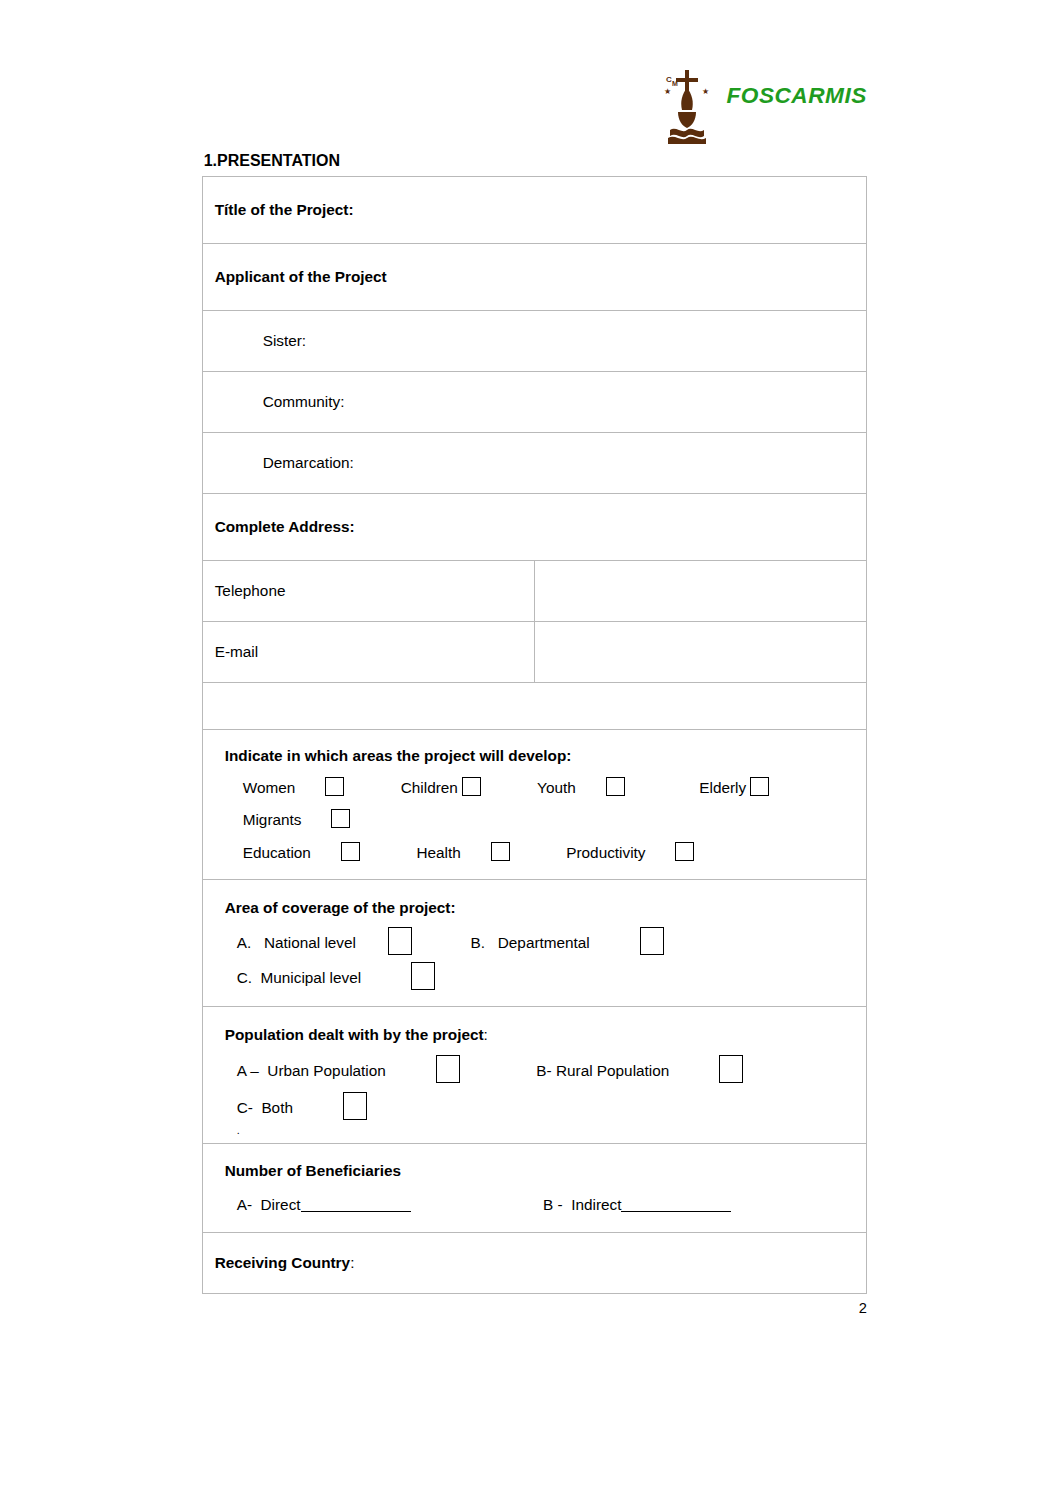C M ★ ★
FOSCARMIS
1.PRESENTATION
| Títle of the Project: |
| Applicant of the Project |
| Sister: |
| Community: |
| Demarcation: |
| Complete Address: |
| Telephone | |
| E-mail | |
| Indicate in which areas the project will develop: Women Children Youth Elderly Migrants Education Health Productivity |
| Area of coverage of the project: A. National level B. Departmental C. Municipal level |
| Population dealt with by the project : A – Urban Population B- Rural Population C- Both . |
| Number of Beneficiaries A- Direct B - Indirect |
| Receiving Country : |
2